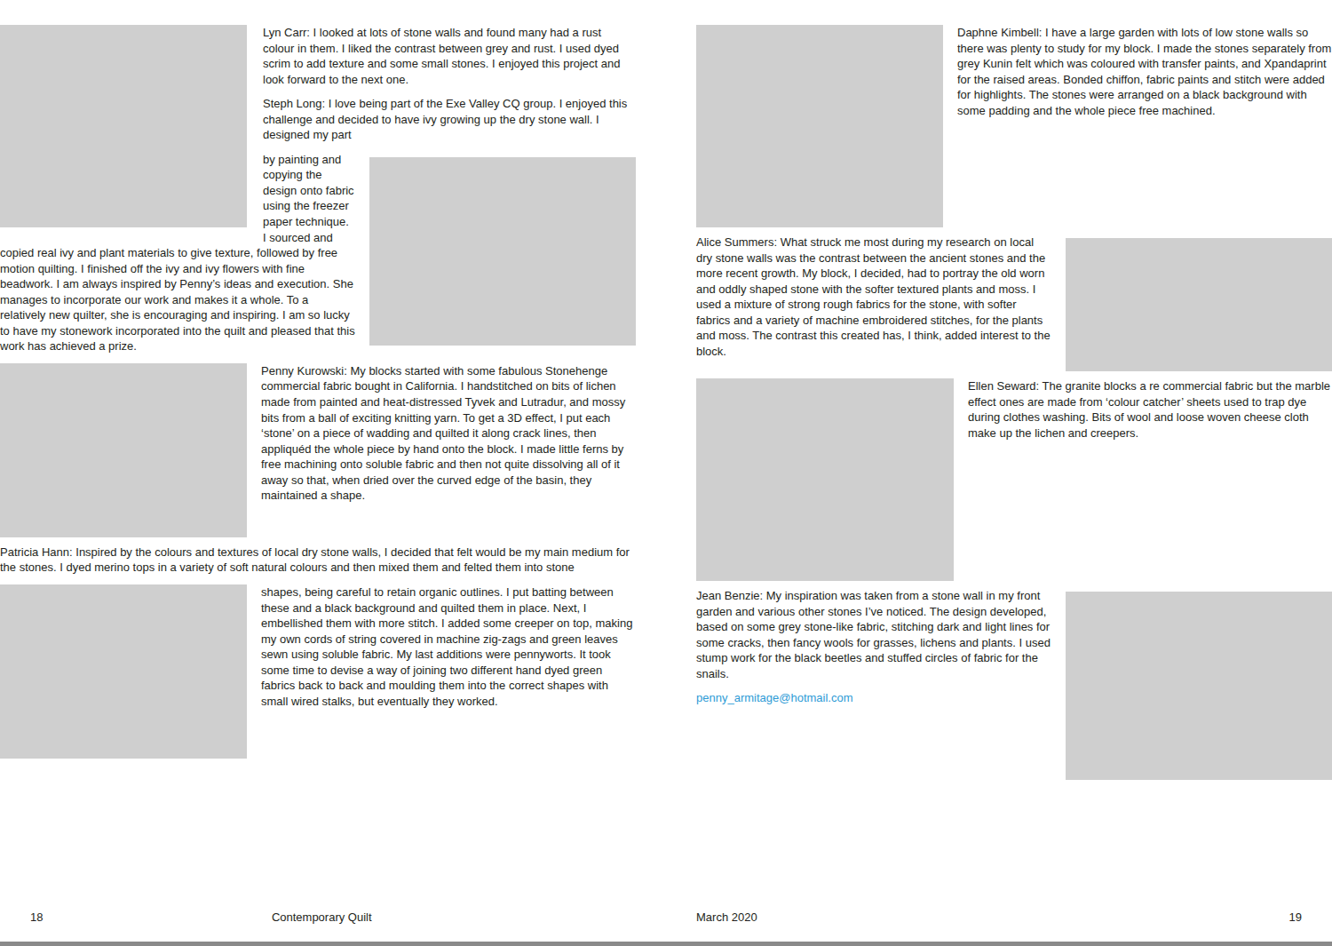Lyn Carr: I looked at lots of stone walls and found many had a rust colour in them. I liked the contrast between grey and rust. I used dyed scrim to add texture and some small stones. I enjoyed this project and look forward to the next one.
Steph Long: I love being part of the Exe Valley CQ group. I enjoyed this challenge and decided to have ivy growing up the dry stone wall. I designed my part
by painting and copying the design onto fabric using the freezer paper technique. I sourced and copied real ivy and plant materials to give texture, followed by free motion quilting. I finished off the ivy and ivy flowers with fine beadwork. I am always inspired by Penny’s ideas and execution. She manages to incorporate our work and makes it a whole. To a relatively new quilter, she is encouraging and inspiring. I am so lucky to have my stonework incorporated into the quilt and pleased that this work has achieved a prize.
Penny Kurowski: My blocks started with some fabulous Stonehenge commercial fabric bought in California. I handstitched on bits of lichen made from painted and heat-distressed Tyvek and Lutradur, and mossy bits from a ball of exciting knitting yarn. To get a 3D effect, I put each ‘stone’ on a piece of wadding and quilted it along crack lines, then appliquéd the whole piece by hand onto the block. I made little ferns by free machining onto soluble fabric and then not quite dissolving all of it away so that, when dried over the curved edge of the basin, they maintained a shape.
Patricia Hann: Inspired by the colours and textures of local dry stone walls, I decided that felt would be my main medium for the stones. I dyed merino tops in a variety of soft natural colours and then mixed them and felted them into stone
shapes, being careful to retain organic outlines. I put batting between these and a black background and quilted them in place. Next, I embellished them with more stitch. I added some creeper on top, making my own cords of string covered in machine zig-zags and green leaves sewn using soluble fabric. My last additions were pennyworts. It took some time to devise a way of joining two different hand dyed green fabrics back to back and moulding them into the correct shapes with small wired stalks, but eventually they worked.
18
Contemporary Quilt
Daphne Kimbell: I have a large garden with lots of low stone walls so there was plenty to study for my block. I made the stones separately from grey Kunin felt which was coloured with transfer paints, and Xpandaprint for the raised areas. Bonded chiffon, fabric paints and stitch were added for highlights. The stones were arranged on a black background with some padding and the whole piece free machined.
Alice Summers: What struck me most during my research on local dry stone walls was the contrast between the ancient stones and the more recent growth. My block, I decided, had to portray the old worn and oddly shaped stone with the softer textured plants and moss. I used a mixture of strong rough fabrics for the stone, with softer fabrics and a variety of machine embroidered stitches, for the plants and moss. The contrast this created has, I think, added interest to the block.
Ellen Seward: The granite blocks a re commercial fabric but the marble effect ones are made from ‘colour catcher’ sheets used to trap dye during clothes washing. Bits of wool and loose woven cheese cloth make up the lichen and creepers.
Jean Benzie: My inspiration was taken from a stone wall in my front garden and various other stones I’ve noticed. The design developed, based on some grey stone-like fabric, stitching dark and light lines for some cracks, then fancy wools for grasses, lichens and plants. I used stump work for the black beetles and stuffed circles of fabric for the snails.
penny_armitage@hotmail.com
March 2020
19